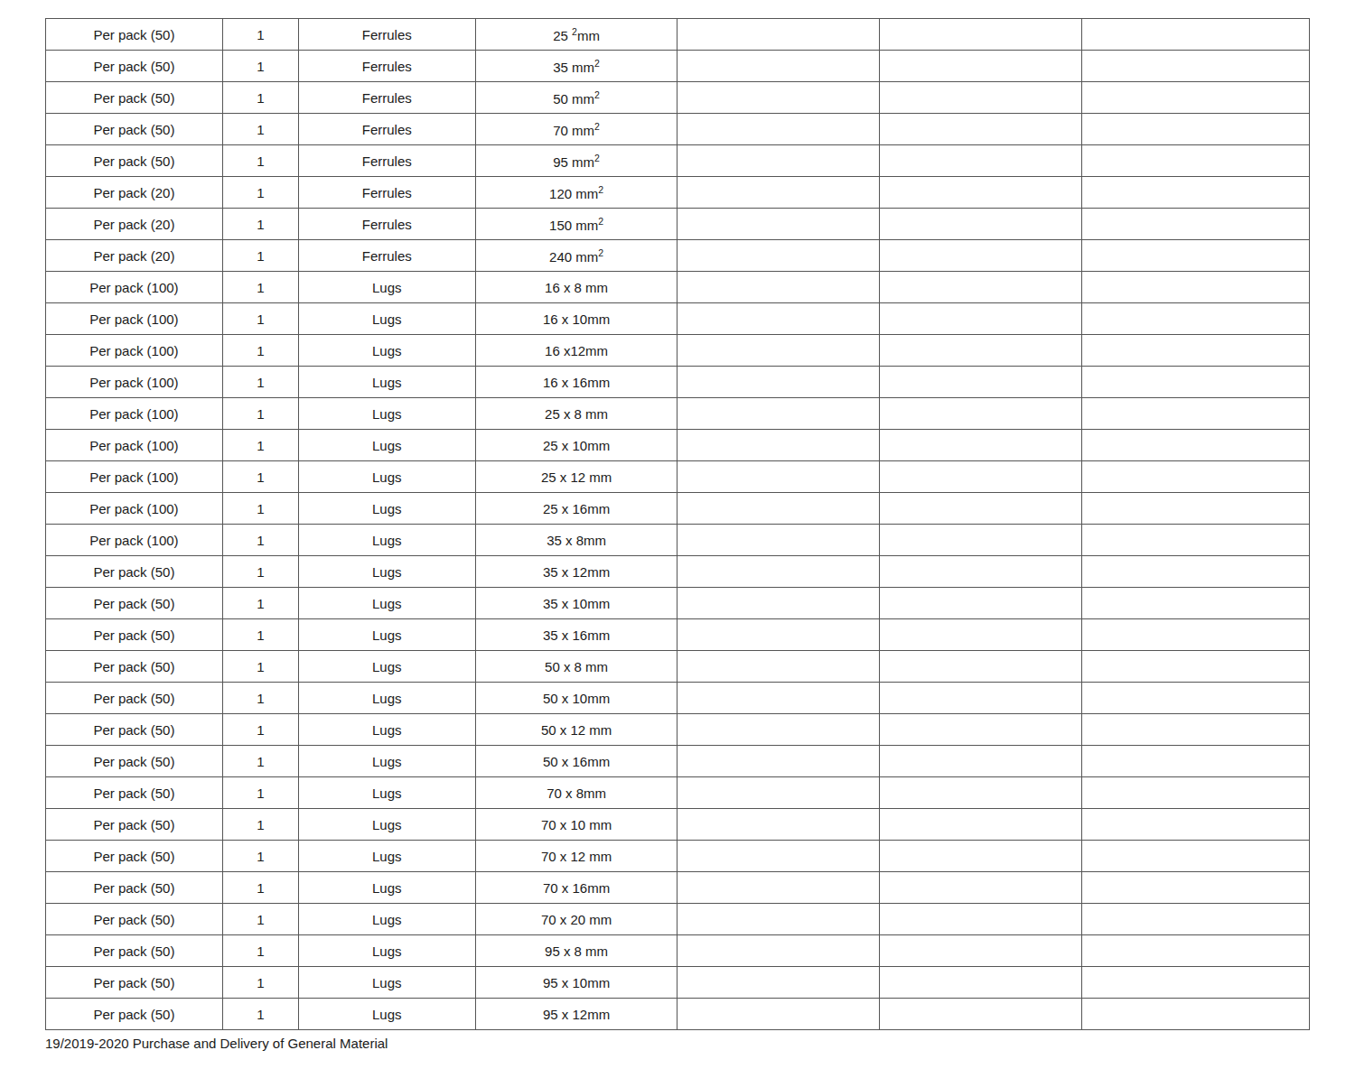| Per pack (50) | 1 | Ferrules | 25 2 mm | | | |
| Per pack (50) | 1 | Ferrules | 35 mm 2 | | | |
| Per pack (50) | 1 | Ferrules | 50 mm 2 | | | |
| Per pack (50) | 1 | Ferrules | 70 mm 2 | | | |
| Per pack (50) | 1 | Ferrules | 95 mm 2 | | | |
| Per pack (20) | 1 | Ferrules | 120 mm 2 | | | |
| Per pack (20) | 1 | Ferrules | 150 mm 2 | | | |
| Per pack (20) | 1 | Ferrules | 240 mm 2 | | | |
| Per pack (100) | 1 | Lugs | 16 x 8 mm | | | |
| Per pack (100) | 1 | Lugs | 16 x 10mm | | | |
| Per pack (100) | 1 | Lugs | 16 x12mm | | | |
| Per pack (100) | 1 | Lugs | 16 x 16mm | | | |
| Per pack (100) | 1 | Lugs | 25 x 8 mm | | | |
| Per pack (100) | 1 | Lugs | 25 x 10mm | | | |
| Per pack (100) | 1 | Lugs | 25 x 12 mm | | | |
| Per pack (100) | 1 | Lugs | 25 x 16mm | | | |
| Per pack (100) | 1 | Lugs | 35 x 8mm | | | |
| Per pack (50) | 1 | Lugs | 35 x 12mm | | | |
| Per pack (50) | 1 | Lugs | 35 x 10mm | | | |
| Per pack (50) | 1 | Lugs | 35 x 16mm | | | |
| Per pack (50) | 1 | Lugs | 50 x 8 mm | | | |
| Per pack (50) | 1 | Lugs | 50 x 10mm | | | |
| Per pack (50) | 1 | Lugs | 50 x 12 mm | | | |
| Per pack (50) | 1 | Lugs | 50 x 16mm | | | |
| Per pack (50) | 1 | Lugs | 70 x 8mm | | | |
| Per pack (50) | 1 | Lugs | 70 x 10 mm | | | |
| Per pack (50) | 1 | Lugs | 70 x 12 mm | | | |
| Per pack (50) | 1 | Lugs | 70 x 16mm | | | |
| Per pack (50) | 1 | Lugs | 70 x 20 mm | | | |
| Per pack (50) | 1 | Lugs | 95 x 8 mm | | | |
| Per pack (50) | 1 | Lugs | 95 x 10mm | | | |
| Per pack (50) | 1 | Lugs | 95 x 12mm | | | |
19/2019-2020 Purchase and Delivery of General Material